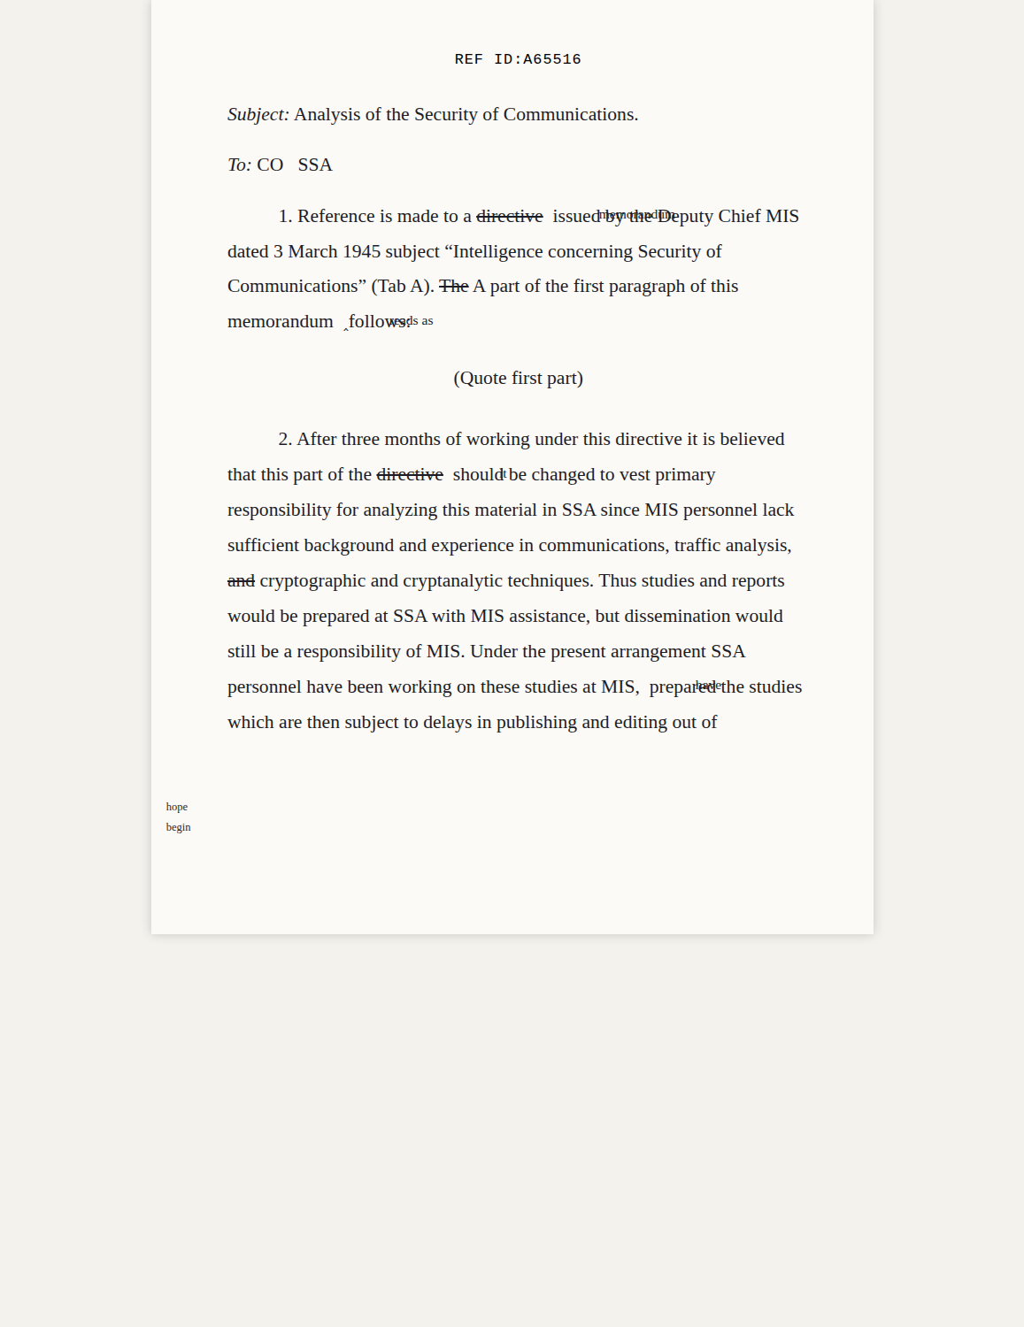REF ID:A65516
Subject: Analysis of the Security of Communications.
To: CO SSA
1. Reference is made to a directive memorandum issued by the Deputy Chief MIS dated 3 March 1945 subject “Intelligence concerning Security of Communications” (Tab A). The A part of the first paragraph of this memorandum reads as follows:
(Quote first part)
2. After three months of working under this directive it is believed that this part of the directive it should be changed to vest primary responsibility for analyzing this material in SSA since MIS personnel lack sufficient background and experience in communications, traffic analysis, and cryptographic and cryptanalytic techniques. Thus studies and reports would be prepared at SSA with MIS assistance, but dissemination would still be a responsibility of MIS. Under the present arrangement SSA personnel have been working on these studies at MIS, have prepared the studies which are then subject to delays in publishing and editing out of
hope
begin